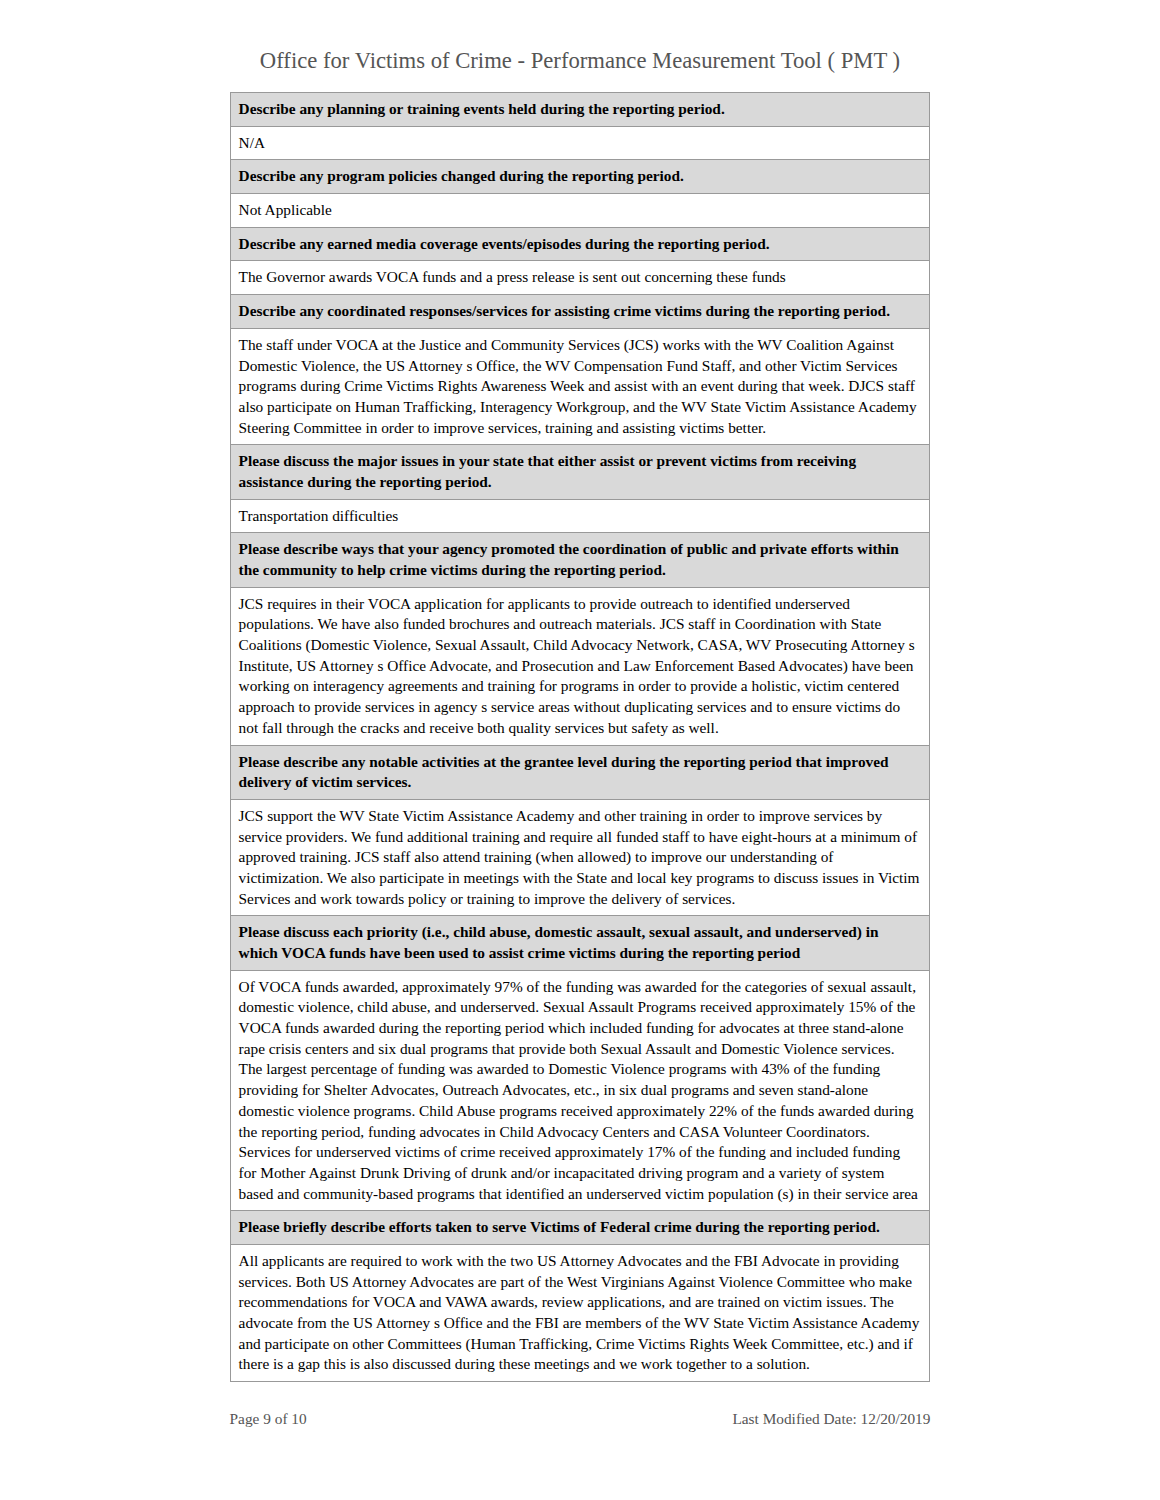Office for Victims of Crime - Performance Measurement Tool ( PMT )
| Describe any planning or training events held during the reporting period. |
| N/A |
| Describe any program policies changed during the reporting period. |
| Not Applicable |
| Describe any earned media coverage events/episodes during the reporting period. |
| The Governor awards VOCA funds and a press release is sent out concerning these funds |
| Describe any coordinated responses/services for assisting crime victims during the reporting period. |
| The staff under VOCA at the Justice and Community Services (JCS) works with the WV Coalition Against Domestic Violence, the US Attorney s Office, the WV Compensation Fund Staff, and other Victim Services programs during Crime Victims Rights Awareness Week and assist with an event during that week. DJCS staff also participate on Human Trafficking, Interagency Workgroup, and the WV State Victim Assistance Academy Steering Committee in order to improve services, training and assisting victims better. |
| Please discuss the major issues in your state that either assist or prevent victims from receiving assistance during the reporting period. |
| Transportation difficulties |
| Please describe ways that your agency promoted the coordination of public and private efforts within the community to help crime victims during the reporting period. |
| JCS requires in their VOCA application for applicants to provide outreach to identified underserved populations. We have also funded brochures and outreach materials. JCS staff in Coordination with State Coalitions (Domestic Violence, Sexual Assault, Child Advocacy Network, CASA, WV Prosecuting Attorney s Institute, US Attorney s Office Advocate, and Prosecution and Law Enforcement Based Advocates) have been working on interagency agreements and training for programs in order to provide a holistic, victim centered approach to provide services in agency s service areas without duplicating services and to ensure victims do not fall through the cracks and receive both quality services but safety as well. |
| Please describe any notable activities at the grantee level during the reporting period that improved delivery of victim services. |
| JCS support the WV State Victim Assistance Academy and other training in order to improve services by service providers. We fund additional training and require all funded staff to have eight-hours at a minimum of approved training. JCS staff also attend training (when allowed) to improve our understanding of victimization. We also participate in meetings with the State and local key programs to discuss issues in Victim Services and work towards policy or training to improve the delivery of services. |
| Please discuss each priority (i.e., child abuse, domestic assault, sexual assault, and underserved) in which VOCA funds have been used to assist crime victims during the reporting period |
| Of VOCA funds awarded, approximately 97% of the funding was awarded for the categories of sexual assault, domestic violence, child abuse, and underserved. Sexual Assault Programs received approximately 15% of the VOCA funds awarded during the reporting period which included funding for advocates at three stand-alone rape crisis centers and six dual programs that provide both Sexual Assault and Domestic Violence services. The largest percentage of funding was awarded to Domestic Violence programs with 43% of the funding providing for Shelter Advocates, Outreach Advocates, etc., in six dual programs and seven stand-alone domestic violence programs. Child Abuse programs received approximately 22% of the funds awarded during the reporting period, funding advocates in Child Advocacy Centers and CASA Volunteer Coordinators. Services for underserved victims of crime received approximately 17% of the funding and included funding for Mother Against Drunk Driving of drunk and/or incapacitated driving program and a variety of system based and community-based programs that identified an underserved victim population (s) in their service area |
| Please briefly describe efforts taken to serve Victims of Federal crime during the reporting period. |
| All applicants are required to work with the two US Attorney Advocates and the FBI Advocate in providing services. Both US Attorney Advocates are part of the West Virginians Against Violence Committee who make recommendations for VOCA and VAWA awards, review applications, and are trained on victim issues. The advocate from the US Attorney s Office and the FBI are members of the WV State Victim Assistance Academy and participate on other Committees (Human Trafficking, Crime Victims Rights Week Committee, etc.) and if there is a gap this is also discussed during these meetings and we work together to a solution. |
Page 9 of 10
Last Modified Date: 12/20/2019